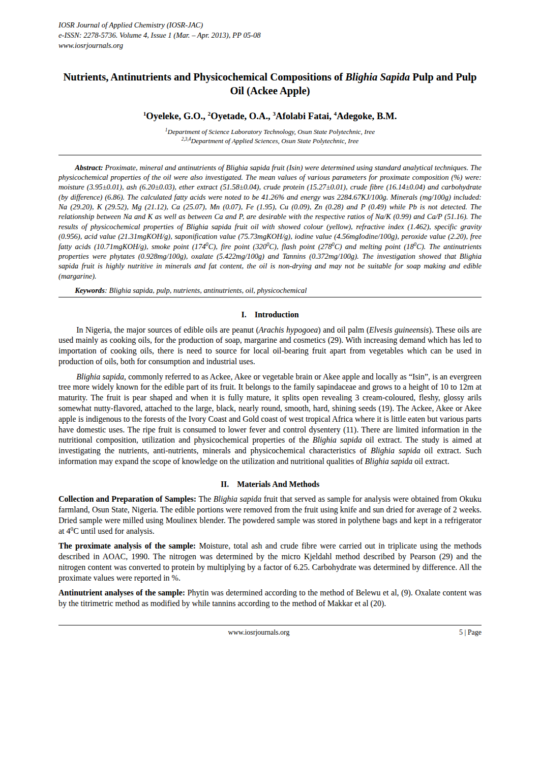IOSR Journal of Applied Chemistry (IOSR-JAC) e-ISSN: 2278-5736. Volume 4, Issue 1 (Mar. – Apr. 2013), PP 05-08 www.iosrjournals.org
Nutrients, Antinutrients and Physicochemical Compositions of Blighia Sapida Pulp and Pulp Oil (Ackee Apple)
1Oyeleke, G.O., 2Oyetade, O.A., 3Afolabi Fatai, 4Adegoke, B.M.
1Department of Science Laboratory Technology, Osun State Polytechnic, Iree 2,3,4Department of Applied Sciences, Osun State Polytechnic, Iree
Abstract: Proximate, mineral and antinutrients of Blighia sapida fruit (Isin) were determined using standard analytical techniques. The physicochemical properties of the oil were also investigated. The mean values of various parameters for proximate composition (%) were: moisture (3.95±0.01), ash (6.20±0.03), ether extract (51.58±0.04), crude protein (15.27±0.01), crude fibre (16.14±0.04) and carbohydrate (by difference) (6.86). The calculated fatty acids were noted to be 41.26% and energy was 2284.67KJ/100g. Minerals (mg/100g) included: Na (29.20), K (29.52), Mg (21.12), Ca (25.07), Mn (0.07), Fe (1.95), Cu (0.09), Zn (0.28) and P (0.49) while Pb is not detected. The relationship between Na and K as well as between Ca and P, are desirable with the respective ratios of Na/K (0.99) and Ca/P (51.16). The results of physicochemical properties of Blighia sapida fruit oil with showed colour (yellow), refractive index (1.462), specific gravity (0.956), acid value (21.31mgKOH/g), saponification value (75.73mgKOH/g), iodine value (4.56mgIodine/100g), peroxide value (2.20), free fatty acids (10.71mgKOH/g), smoke point (1740C), fire point (3200C), flash point (2780C) and melting point (180C). The antinutrients properties were phytates (0.928mg/100g), oxalate (5.422mg/100g) and Tannins (0.372mg/100g). The investigation showed that Blighia sapida fruit is highly nutritive in minerals and fat content, the oil is non-drying and may not be suitable for soap making and edible (margarine).
Keywords: Blighia sapida, pulp, nutrients, antinutrients, oil, physicochemical
I. Introduction
In Nigeria, the major sources of edible oils are peanut (Arachis hypogoea) and oil palm (Elvesis guineensis). These oils are used mainly as cooking oils, for the production of soap, margarine and cosmetics (29). With increasing demand which has led to importation of cooking oils, there is need to source for local oil-bearing fruit apart from vegetables which can be used in production of oils, both for consumption and industrial uses.
Blighia sapida, commonly referred to as Ackee, Akee or vegetable brain or Akee apple and locally as “Isin”, is an evergreen tree more widely known for the edible part of its fruit. It belongs to the family sapindaceae and grows to a height of 10 to 12m at maturity. The fruit is pear shaped and when it is fully mature, it splits open revealing 3 cream-coloured, fleshy, glossy arils somewhat nutty-flavored, attached to the large, black, nearly round, smooth, hard, shining seeds (19). The Ackee, Akee or Akee apple is indigenous to the forests of the Ivory Coast and Gold coast of west tropical Africa where it is little eaten but various parts have domestic uses. The ripe fruit is consumed to lower fever and control dysentery (11). There are limited information in the nutritional composition, utilization and physicochemical properties of the Blighia sapida oil extract. The study is aimed at investigating the nutrients, anti-nutrients, minerals and physicochemical characteristics of Blighia sapida oil extract. Such information may expand the scope of knowledge on the utilization and nutritional qualities of Blighia sapida oil extract.
II. Materials And Methods
Collection and Preparation of Samples: The Blighia sapida fruit that served as sample for analysis were obtained from Okuku farmland, Osun State, Nigeria. The edible portions were removed from the fruit using knife and sun dried for average of 2 weeks. Dried sample were milled using Moulinex blender. The powdered sample was stored in polythene bags and kept in a refrigerator at 40C until used for analysis.
The proximate analysis of the sample: Moisture, total ash and crude fibre were carried out in triplicate using the methods described in AOAC, 1990. The nitrogen was determined by the micro Kjeldahl method described by Pearson (29) and the nitrogen content was converted to protein by multiplying by a factor of 6.25. Carbohydrate was determined by difference. All the proximate values were reported in %.
Antinutrient analyses of the sample: Phytin was determined according to the method of Belewu et al, (9). Oxalate content was by the titrimetric method as modified by while tannins according to the method of Makkar et al (20).
www.iosrjournals.org 5 | Page